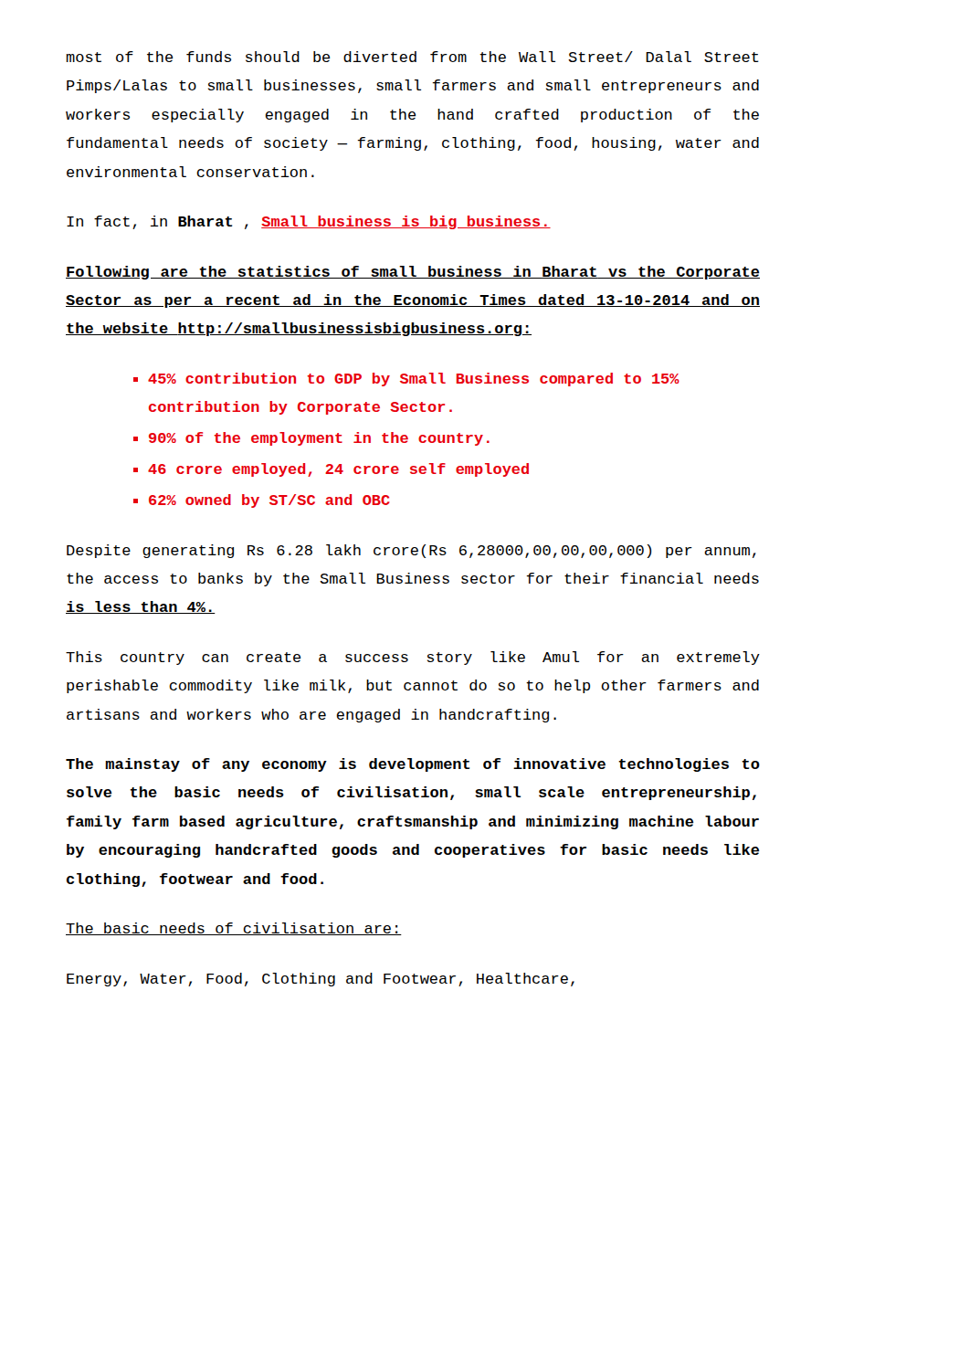most of the funds should be diverted from the Wall Street/ Dalal Street Pimps/Lalas to small businesses, small farmers and small entrepreneurs and workers especially engaged in the hand crafted production of the fundamental needs of society — farming, clothing, food, housing, water and environmental conservation.
In fact, in Bharat , Small business is big business.
Following are the statistics of small business in Bharat vs the Corporate Sector as per a recent ad in the Economic Times dated 13-10-2014 and on the website http://smallbusinessisbigbusiness.org:
45% contribution to GDP by Small Business compared to 15% contribution by Corporate Sector.
90% of the employment in the country.
46 crore employed, 24 crore self employed
62% owned by ST/SC and OBC
Despite generating Rs 6.28 lakh crore(Rs 6,28000,00,00,00,000) per annum, the access to banks by the Small Business sector for their financial needs is less than 4%.
This country can create a success story like Amul for an extremely perishable commodity like milk, but cannot do so to help other farmers and artisans and workers who are engaged in handcrafting.
The mainstay of any economy is development of innovative technologies to solve the basic needs of civilisation, small scale entrepreneurship, family farm based agriculture, craftsmanship and minimizing machine labour by encouraging handcrafted goods and cooperatives for basic needs like clothing, footwear and food.
The basic needs of civilisation are:
Energy, Water, Food, Clothing and Footwear, Healthcare,